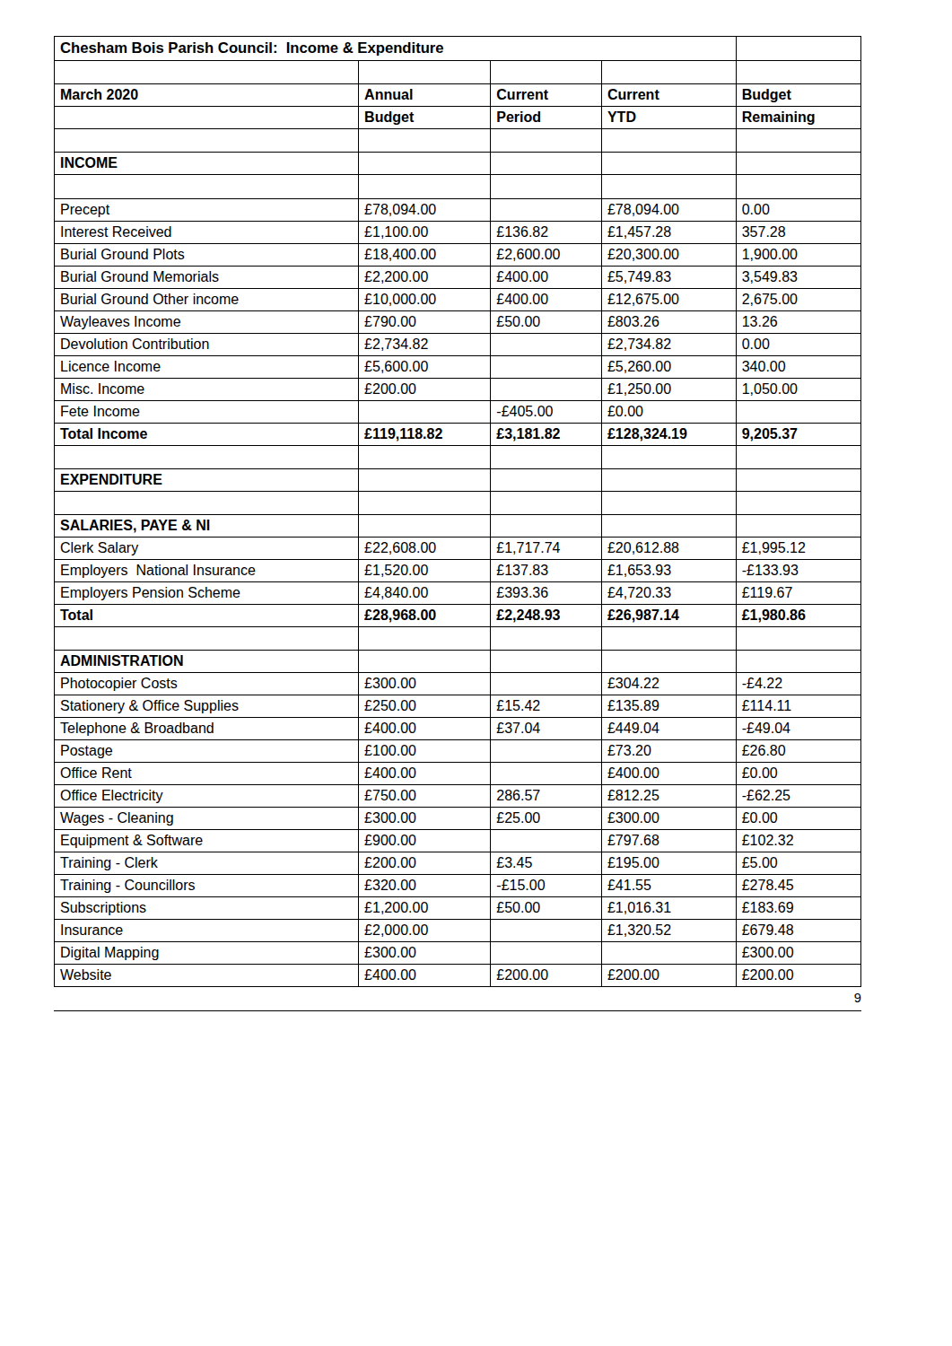| Chesham Bois Parish Council: Income & Expenditure | |
| March 2020 | Annual | Current | Current | Budget |
| | Budget | Period | YTD | Remaining |
| INCOME | | | | |
| Precept | £78,094.00 | | £78,094.00 | 0.00 |
| Interest Received | £1,100.00 | £136.82 | £1,457.28 | 357.28 |
| Burial Ground Plots | £18,400.00 | £2,600.00 | £20,300.00 | 1,900.00 |
| Burial Ground Memorials | £2,200.00 | £400.00 | £5,749.83 | 3,549.83 |
| Burial Ground Other income | £10,000.00 | £400.00 | £12,675.00 | 2,675.00 |
| Wayleaves Income | £790.00 | £50.00 | £803.26 | 13.26 |
| Devolution Contribution | £2,734.82 | | £2,734.82 | 0.00 |
| Licence Income | £5,600.00 | | £5,260.00 | 340.00 |
| Misc. Income | £200.00 | | £1,250.00 | 1,050.00 |
| Fete Income | | -£405.00 | £0.00 | |
| Total Income | £119,118.82 | £3,181.82 | £128,324.19 | 9,205.37 |
| EXPENDITURE | | | | |
| SALARIES, PAYE & NI | | | | |
| Clerk Salary | £22,608.00 | £1,717.74 | £20,612.88 | £1,995.12 |
| Employers National Insurance | £1,520.00 | £137.83 | £1,653.93 | -£133.93 |
| Employers Pension Scheme | £4,840.00 | £393.36 | £4,720.33 | £119.67 |
| Total | £28,968.00 | £2,248.93 | £26,987.14 | £1,980.86 |
| ADMINISTRATION | | | | |
| Photocopier Costs | £300.00 | | £304.22 | -£4.22 |
| Stationery & Office Supplies | £250.00 | £15.42 | £135.89 | £114.11 |
| Telephone & Broadband | £400.00 | £37.04 | £449.04 | -£49.04 |
| Postage | £100.00 | | £73.20 | £26.80 |
| Office Rent | £400.00 | | £400.00 | £0.00 |
| Office Electricity | £750.00 | 286.57 | £812.25 | -£62.25 |
| Wages - Cleaning | £300.00 | £25.00 | £300.00 | £0.00 |
| Equipment & Software | £900.00 | | £797.68 | £102.32 |
| Training - Clerk | £200.00 | £3.45 | £195.00 | £5.00 |
| Training - Councillors | £320.00 | -£15.00 | £41.55 | £278.45 |
| Subscriptions | £1,200.00 | £50.00 | £1,016.31 | £183.69 |
| Insurance | £2,000.00 | | £1,320.52 | £679.48 |
| Digital Mapping | £300.00 | | | £300.00 |
| Website | £400.00 | £200.00 | £200.00 | £200.00 |
9